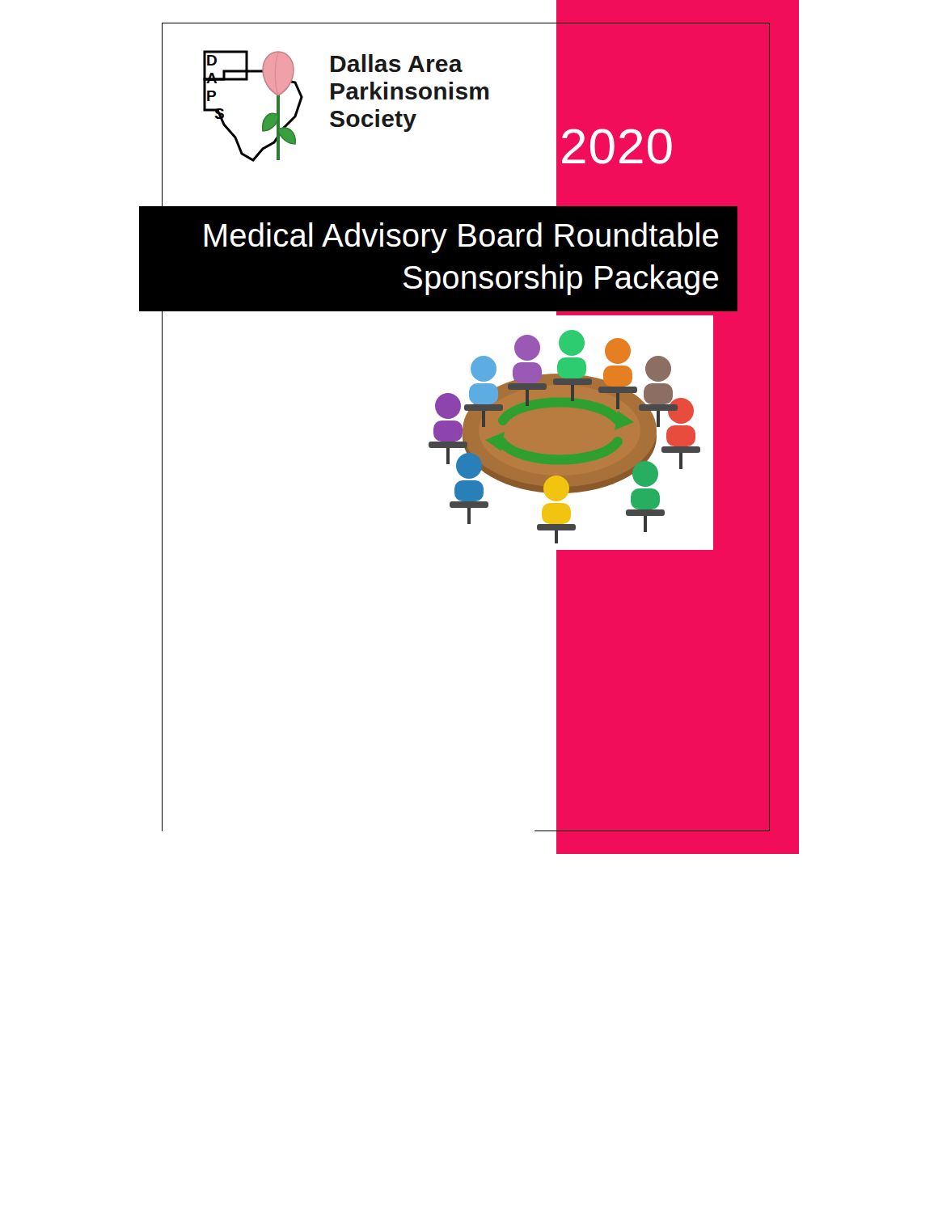D A P S
Dallas Area
Parkinsonism
Society
2020
Medical Advisory Board Roundtable
Sponsorship Package